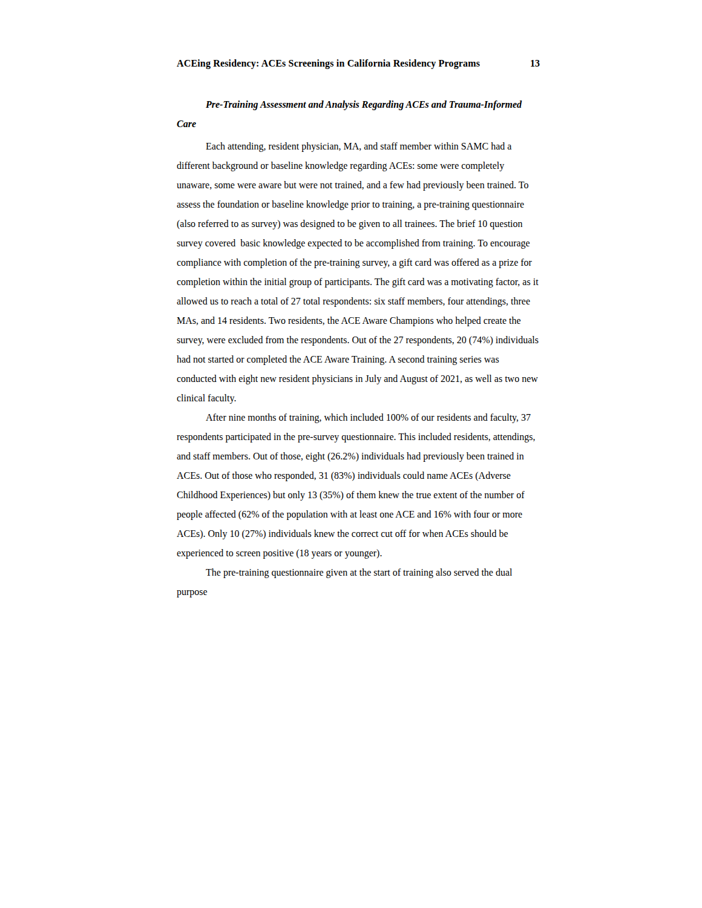ACEing Residency: ACEs Screenings in California Residency Programs 13
Pre-Training Assessment and Analysis Regarding ACEs and Trauma-Informed Care
Each attending, resident physician, MA, and staff member within SAMC had a different background or baseline knowledge regarding ACEs: some were completely unaware, some were aware but were not trained, and a few had previously been trained. To assess the foundation or baseline knowledge prior to training, a pre-training questionnaire (also referred to as survey) was designed to be given to all trainees. The brief 10 question survey covered basic knowledge expected to be accomplished from training. To encourage compliance with completion of the pre-training survey, a gift card was offered as a prize for completion within the initial group of participants. The gift card was a motivating factor, as it allowed us to reach a total of 27 total respondents: six staff members, four attendings, three MAs, and 14 residents. Two residents, the ACE Aware Champions who helped create the survey, were excluded from the respondents. Out of the 27 respondents, 20 (74%) individuals had not started or completed the ACE Aware Training. A second training series was conducted with eight new resident physicians in July and August of 2021, as well as two new clinical faculty.
After nine months of training, which included 100% of our residents and faculty, 37 respondents participated in the pre-survey questionnaire. This included residents, attendings, and staff members. Out of those, eight (26.2%) individuals had previously been trained in ACEs. Out of those who responded, 31 (83%) individuals could name ACEs (Adverse Childhood Experiences) but only 13 (35%) of them knew the true extent of the number of people affected (62% of the population with at least one ACE and 16% with four or more ACEs). Only 10 (27%) individuals knew the correct cut off for when ACEs should be experienced to screen positive (18 years or younger).
The pre-training questionnaire given at the start of training also served the dual purpose